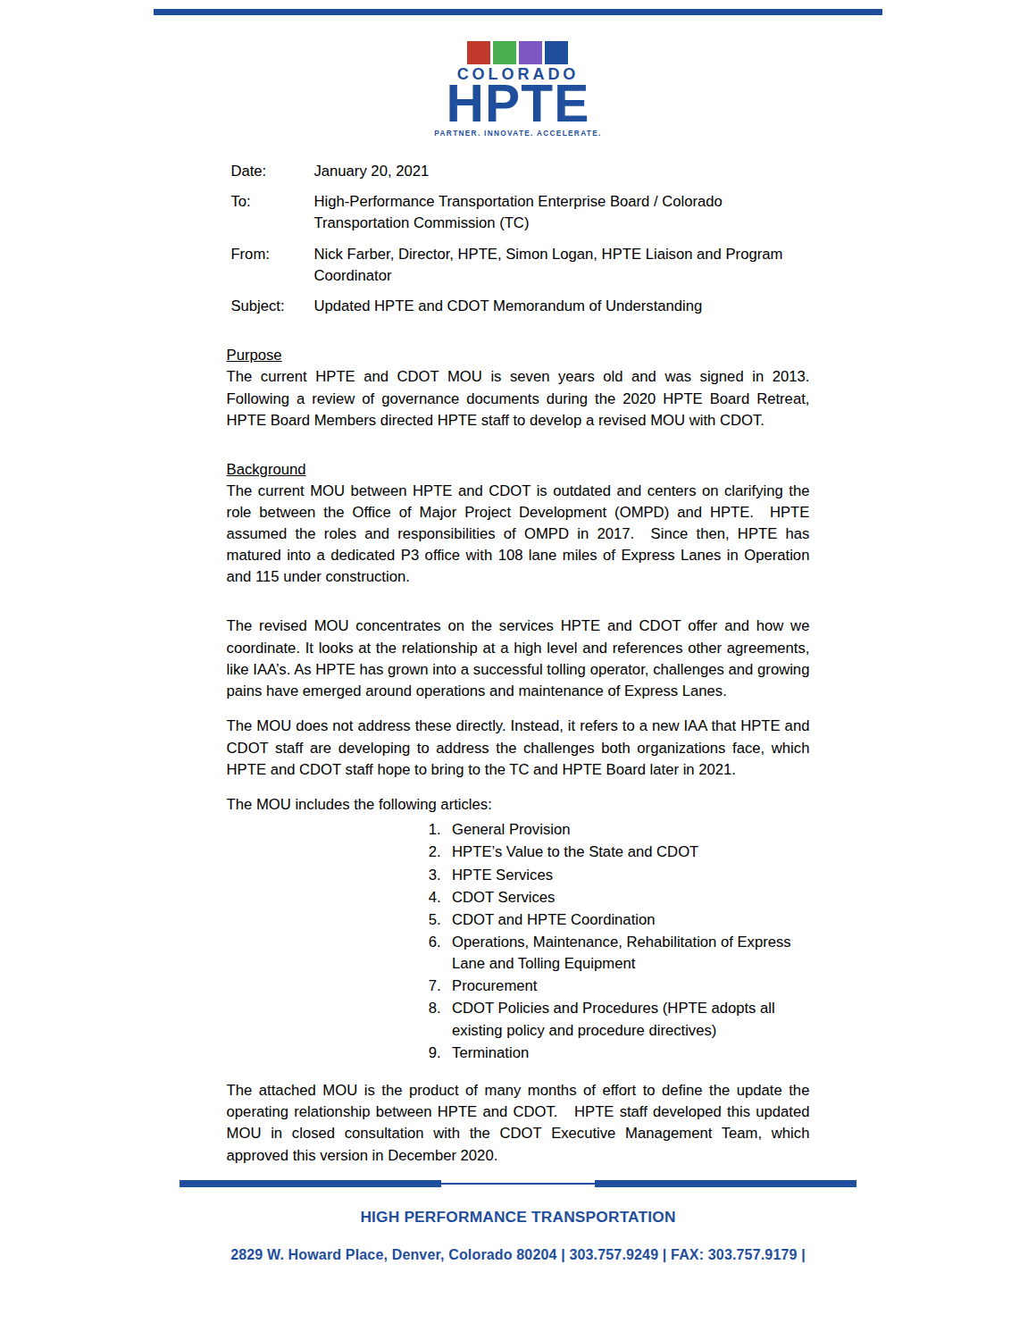COLORADO
HPTE
PARTNER. INNOVATE. ACCELERATE.
| Date: | January 20, 2021 |
| To: | High-Performance Transportation Enterprise Board / Colorado Transportation Commission (TC) |
| From: | Nick Farber, Director, HPTE, Simon Logan, HPTE Liaison and Program Coordinator |
| Subject: | Updated HPTE and CDOT Memorandum of Understanding |
Purpose
The current HPTE and CDOT MOU is seven years old and was signed in 2013. Following a review of governance documents during the 2020 HPTE Board Retreat, HPTE Board Members directed HPTE staff to develop a revised MOU with CDOT.
Background
The current MOU between HPTE and CDOT is outdated and centers on clarifying the role between the Office of Major Project Development (OMPD) and HPTE. HPTE assumed the roles and responsibilities of OMPD in 2017. Since then, HPTE has matured into a dedicated P3 office with 108 lane miles of Express Lanes in Operation and 115 under construction.
The revised MOU concentrates on the services HPTE and CDOT offer and how we coordinate. It looks at the relationship at a high level and references other agreements, like IAA’s. As HPTE has grown into a successful tolling operator, challenges and growing pains have emerged around operations and maintenance of Express Lanes.
The MOU does not address these directly. Instead, it refers to a new IAA that HPTE and CDOT staff are developing to address the challenges both organizations face, which HPTE and CDOT staff hope to bring to the TC and HPTE Board later in 2021.
The MOU includes the following articles:
General Provision
HPTE’s Value to the State and CDOT
HPTE Services
CDOT Services
CDOT and HPTE Coordination
Operations, Maintenance, Rehabilitation of Express Lane and Tolling Equipment
Procurement
CDOT Policies and Procedures (HPTE adopts all existing policy and procedure directives)
Termination
The attached MOU is the product of many months of effort to define the update the operating relationship between HPTE and CDOT. HPTE staff developed this updated MOU in closed consultation with the CDOT Executive Management Team, which approved this version in December 2020.
HIGH PERFORMANCE TRANSPORTATION
2829 W. Howard Place, Denver, Colorado 80204 | 303.757.9249 | FAX: 303.757.9179 |